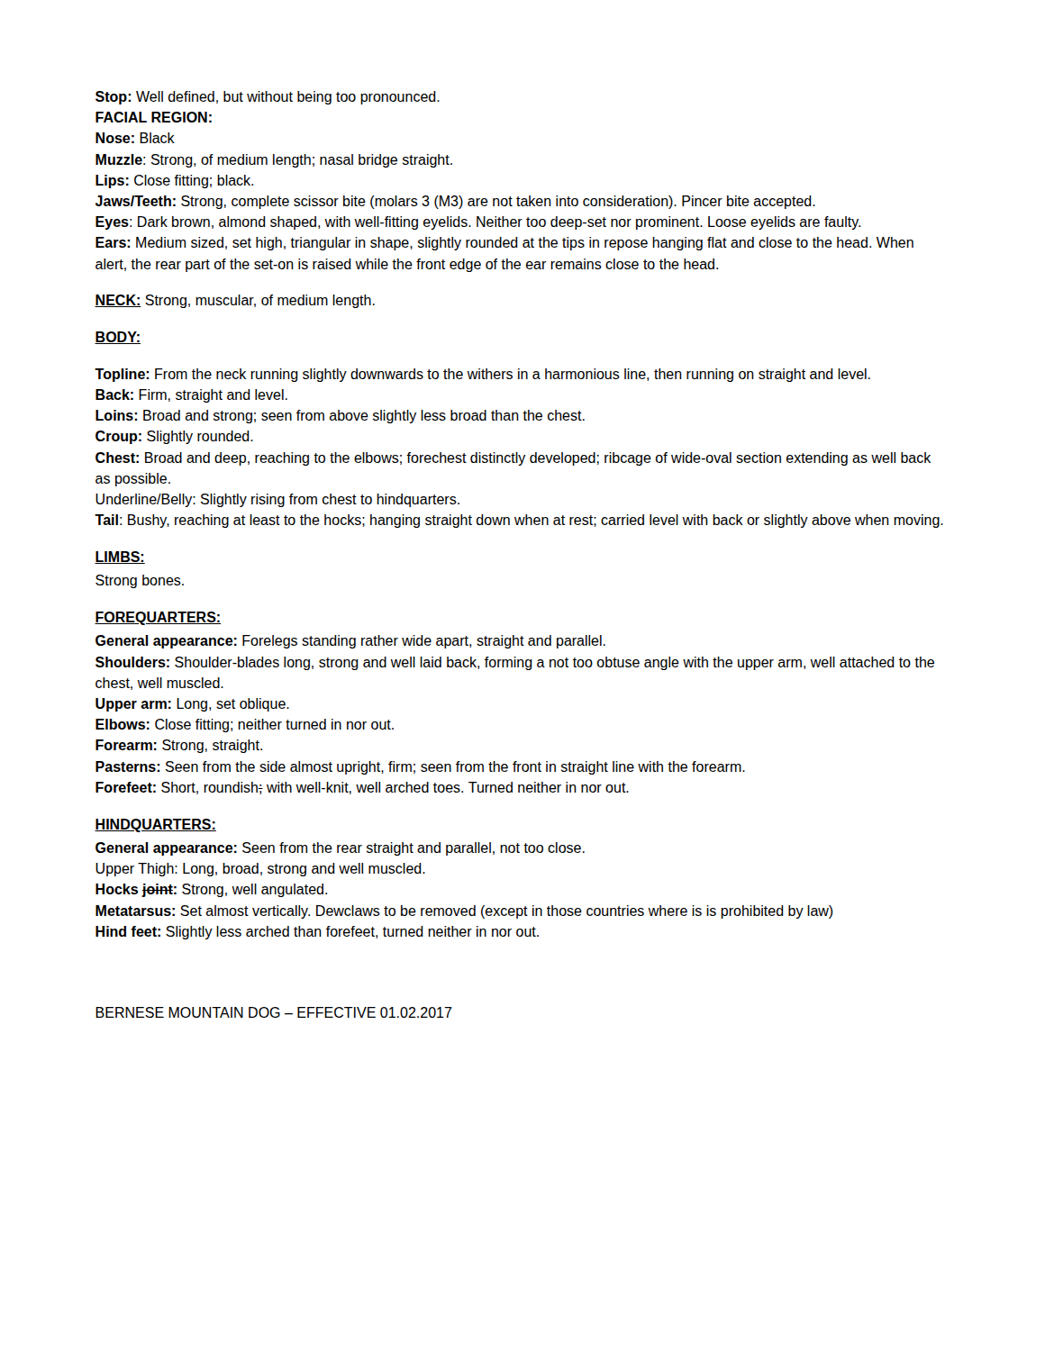Stop: Well defined, but without being too pronounced.
FACIAL REGION:
Nose: Black
Muzzle: Strong, of medium length; nasal bridge straight.
Lips: Close fitting; black.
Jaws/Teeth: Strong, complete scissor bite (molars 3 (M3) are not taken into consideration). Pincer bite accepted.
Eyes: Dark brown, almond shaped, with well-fitting eyelids. Neither too deep-set nor prominent. Loose eyelids are faulty.
Ears: Medium sized, set high, triangular in shape, slightly rounded at the tips in repose hanging flat and close to the head. When alert, the rear part of the set-on is raised while the front edge of the ear remains close to the head.
NECK: Strong, muscular, of medium length.
BODY:
Topline: From the neck running slightly downwards to the withers in a harmonious line, then running on straight and level.
Back: Firm, straight and level.
Loins: Broad and strong; seen from above slightly less broad than the chest.
Croup: Slightly rounded.
Chest: Broad and deep, reaching to the elbows; forechest distinctly developed; ribcage of wide-oval section extending as well back as possible.
Underline/Belly: Slightly rising from chest to hindquarters.
Tail: Bushy, reaching at least to the hocks; hanging straight down when at rest; carried level with back or slightly above when moving.
LIMBS:
Strong bones.
FOREQUARTERS:
General appearance: Forelegs standing rather wide apart, straight and parallel.
Shoulders: Shoulder-blades long, strong and well laid back, forming a not too obtuse angle with the upper arm, well attached to the chest, well muscled.
Upper arm: Long, set oblique.
Elbows: Close fitting; neither turned in nor out.
Forearm: Strong, straight.
Pasterns: Seen from the side almost upright, firm; seen from the front in straight line with the forearm.
Forefeet: Short, roundish; with well-knit, well arched toes. Turned neither in nor out.
HINDQUARTERS:
General appearance: Seen from the rear straight and parallel, not too close.
Upper Thigh: Long, broad, strong and well muscled.
Hocks joint: Strong, well angulated.
Metatarsus: Set almost vertically. Dewclaws to be removed (except in those countries where is is prohibited by law)
Hind feet: Slightly less arched than forefeet, turned neither in nor out.
BERNESE MOUNTAIN DOG – EFFECTIVE 01.02.2017